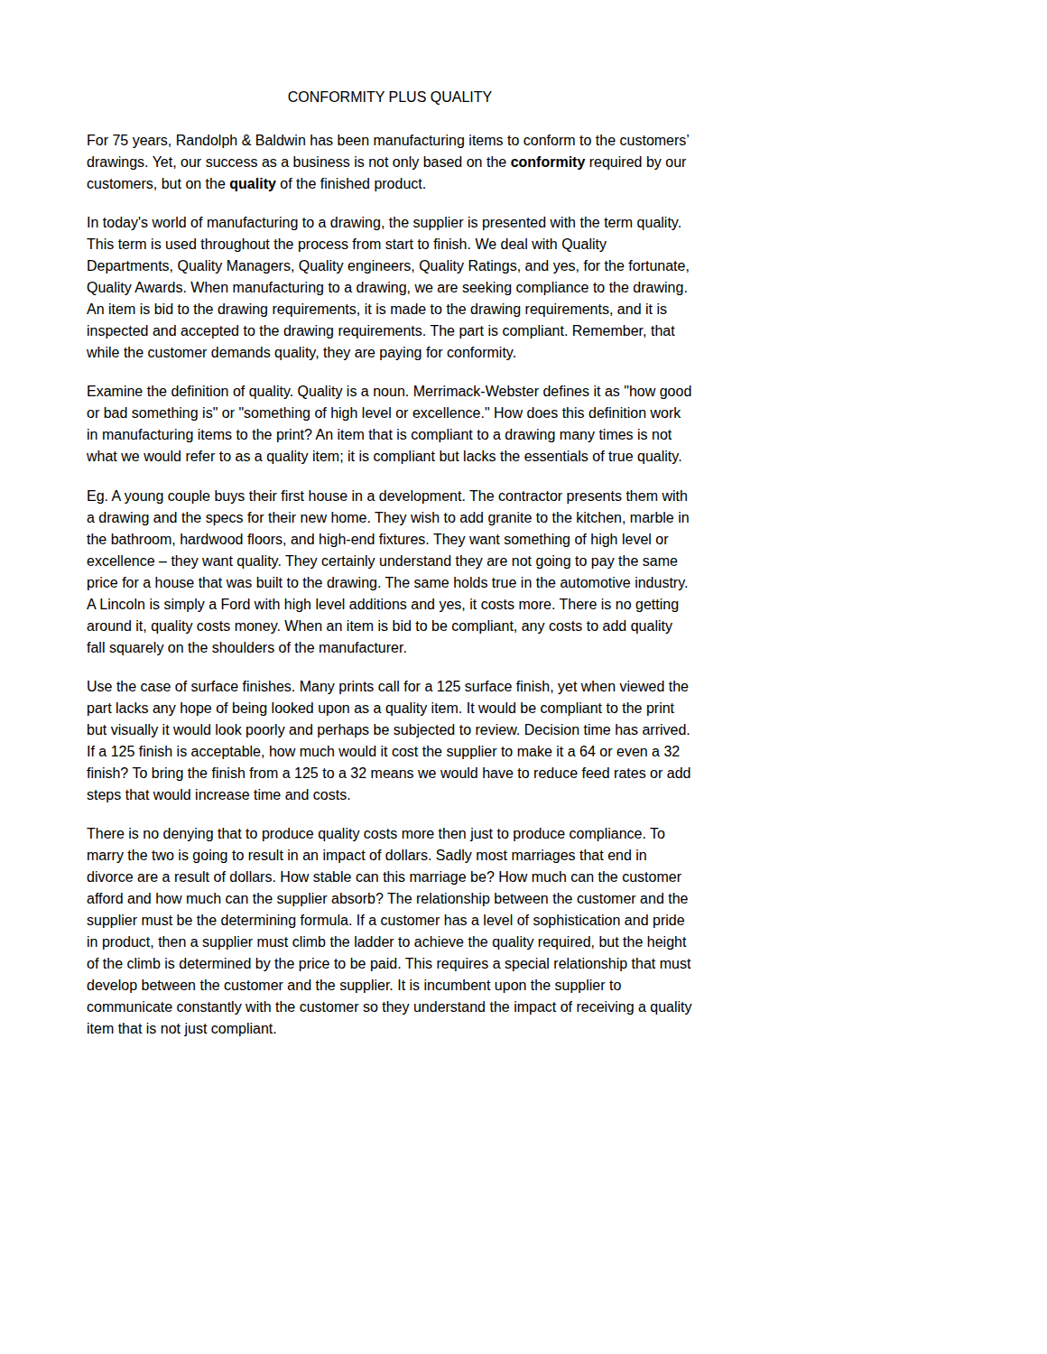CONFORMITY PLUS QUALITY
For 75 years, Randolph & Baldwin has been manufacturing items to conform to the customers’ drawings. Yet, our success as a business is not only based on the conformity required by our customers, but on the quality of the finished product.
In today's world of manufacturing to a drawing, the supplier is presented with the term quality. This term is used throughout the process from start to finish. We deal with Quality Departments, Quality Managers, Quality engineers, Quality Ratings, and yes, for the fortunate, Quality Awards. When manufacturing to a drawing, we are seeking compliance to the drawing. An item is bid to the drawing requirements, it is made to the drawing requirements, and it is inspected and accepted to the drawing requirements. The part is compliant. Remember, that while the customer demands quality, they are paying for conformity.
Examine the definition of quality. Quality is a noun. Merrimack-Webster defines it as "how good or bad something is" or "something of high level or excellence." How does this definition work in manufacturing items to the print? An item that is compliant to a drawing many times is not what we would refer to as a quality item; it is compliant but lacks the essentials of true quality.
Eg. A young couple buys their first house in a development. The contractor presents them with a drawing and the specs for their new home. They wish to add granite to the kitchen, marble in the bathroom, hardwood floors, and high-end fixtures. They want something of high level or excellence – they want quality. They certainly understand they are not going to pay the same price for a house that was built to the drawing. The same holds true in the automotive industry. A Lincoln is simply a Ford with high level additions and yes, it costs more. There is no getting around it, quality costs money. When an item is bid to be compliant, any costs to add quality fall squarely on the shoulders of the manufacturer.
Use the case of surface finishes. Many prints call for a 125 surface finish, yet when viewed the part lacks any hope of being looked upon as a quality item. It would be compliant to the print but visually it would look poorly and perhaps be subjected to review. Decision time has arrived. If a 125 finish is acceptable, how much would it cost the supplier to make it a 64 or even a 32 finish? To bring the finish from a 125 to a 32 means we would have to reduce feed rates or add steps that would increase time and costs.
There is no denying that to produce quality costs more then just to produce compliance. To marry the two is going to result in an impact of dollars. Sadly most marriages that end in divorce are a result of dollars. How stable can this marriage be? How much can the customer afford and how much can the supplier absorb? The relationship between the customer and the supplier must be the determining formula. If a customer has a level of sophistication and pride in product, then a supplier must climb the ladder to achieve the quality required, but the height of the climb is determined by the price to be paid. This requires a special relationship that must develop between the customer and the supplier. It is incumbent upon the supplier to communicate constantly with the customer so they understand the impact of receiving a quality item that is not just compliant.